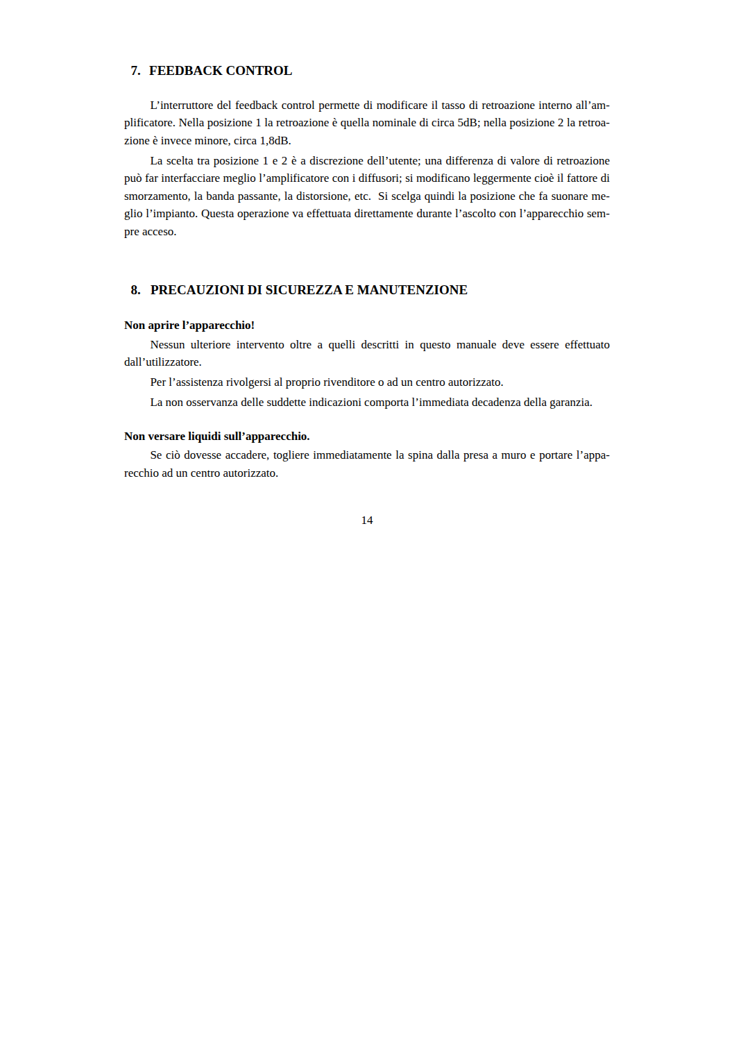7. FEEDBACK CONTROL
L’interruttore del feedback control permette di modificare il tasso di retroazione interno all’amplificatore. Nella posizione 1 la retroazione è quella nominale di circa 5dB; nella posizione 2 la retroazione è invece minore, circa 1,8dB.
La scelta tra posizione 1 e 2 è a discrezione dell’utente; una differenza di valore di retroazione può far interfacciare meglio l’amplificatore con i diffusori; si modificano leggermente cioè il fattore di smorzamento, la banda passante, la distorsione, etc. Si scelga quindi la posizione che fa suonare meglio l’impianto. Questa operazione va effettuata direttamente durante l’ascolto con l’apparecchio sempre acceso.
8. PRECAUZIONI DI SICUREZZA E MANUTENZIONE
Non aprire l’apparecchio!
Nessun ulteriore intervento oltre a quelli descritti in questo manuale deve essere effettuato dall’utilizzatore.
Per l’assistenza rivolgersi al proprio rivenditore o ad un centro autorizzato.
La non osservanza delle suddette indicazioni comporta l’immediata decadenza della garanzia.
Non versare liquidi sull’apparecchio.
Se ciò dovesse accadere, togliere immediatamente la spina dalla presa a muro e portare l’apparecchio ad un centro autorizzato.
14